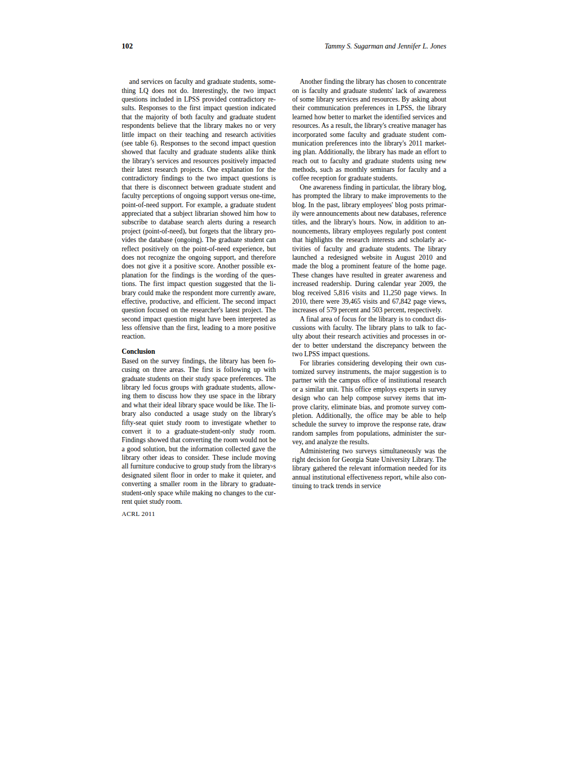102
Tammy S. Sugarman and Jennifer L. Jones
and services on faculty and graduate students, something LQ does not do. Interestingly, the two impact questions included in LPSS provided contradictory results. Responses to the first impact question indicated that the majority of both faculty and graduate student respondents believe that the library makes no or very little impact on their teaching and research activities (see table 6). Responses to the second impact question showed that faculty and graduate students alike think the library's services and resources positively impacted their latest research projects. One explanation for the contradictory findings to the two impact questions is that there is disconnect between graduate student and faculty perceptions of ongoing support versus one-time, point-of-need support. For example, a graduate student appreciated that a subject librarian showed him how to subscribe to database search alerts during a research project (point-of-need), but forgets that the library provides the database (ongoing). The graduate student can reflect positively on the point-of-need experience, but does not recognize the ongoing support, and therefore does not give it a positive score. Another possible explanation for the findings is the wording of the questions. The first impact question suggested that the library could make the respondent more currently aware, effective, productive, and efficient. The second impact question focused on the researcher's latest project. The second impact question might have been interpreted as less offensive than the first, leading to a more positive reaction.
Conclusion
Based on the survey findings, the library has been focusing on three areas. The first is following up with graduate students on their study space preferences. The library led focus groups with graduate students, allowing them to discuss how they use space in the library and what their ideal library space would be like. The library also conducted a usage study on the library's fifty-seat quiet study room to investigate whether to convert it to a graduate-student-only study room. Findings showed that converting the room would not be a good solution, but the information collected gave the library other ideas to consider. These include moving all furniture conducive to group study from the library›s designated silent floor in order to make it quieter, and converting a smaller room in the library to graduate-student-only space while making no changes to the current quiet study room.
Another finding the library has chosen to concentrate on is faculty and graduate students' lack of awareness of some library services and resources. By asking about their communication preferences in LPSS, the library learned how better to market the identified services and resources. As a result, the library's creative manager has incorporated some faculty and graduate student communication preferences into the library's 2011 marketing plan. Additionally, the library has made an effort to reach out to faculty and graduate students using new methods, such as monthly seminars for faculty and a coffee reception for graduate students.
One awareness finding in particular, the library blog, has prompted the library to make improvements to the blog. In the past, library employees' blog posts primarily were announcements about new databases, reference titles, and the library's hours. Now, in addition to announcements, library employees regularly post content that highlights the research interests and scholarly activities of faculty and graduate students. The library launched a redesigned website in August 2010 and made the blog a prominent feature of the home page. These changes have resulted in greater awareness and increased readership. During calendar year 2009, the blog received 5,816 visits and 11,250 page views. In 2010, there were 39,465 visits and 67,842 page views, increases of 579 percent and 503 percent, respectively.
A final area of focus for the library is to conduct discussions with faculty. The library plans to talk to faculty about their research activities and processes in order to better understand the discrepancy between the two LPSS impact questions.
For libraries considering developing their own customized survey instruments, the major suggestion is to partner with the campus office of institutional research or a similar unit. This office employs experts in survey design who can help compose survey items that improve clarity, eliminate bias, and promote survey completion. Additionally, the office may be able to help schedule the survey to improve the response rate, draw random samples from populations, administer the survey, and analyze the results.
Administering two surveys simultaneously was the right decision for Georgia State University Library. The library gathered the relevant information needed for its annual institutional effectiveness report, while also continuing to track trends in service
ACRL 2011